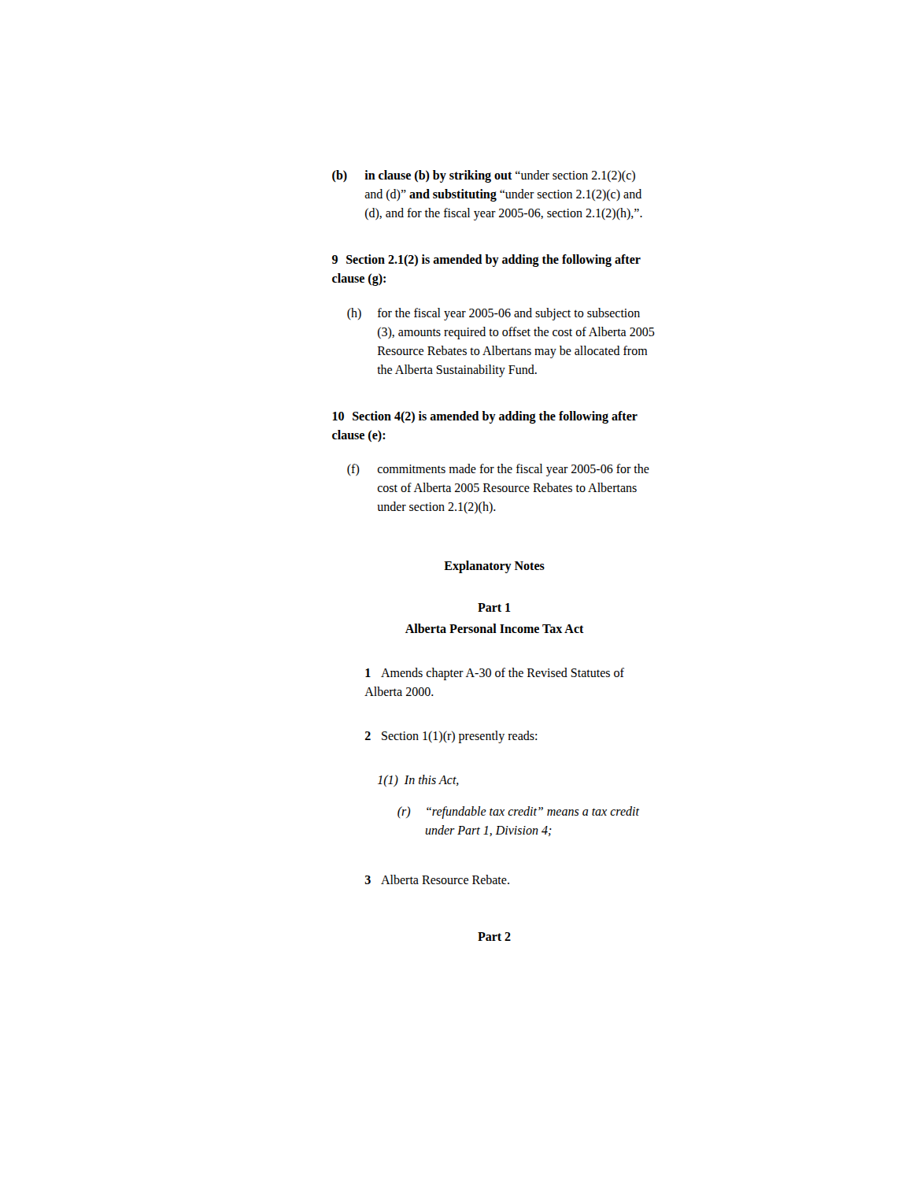(b)
in clause (b) by striking out “under section 2.1(2)(c) and (d)” and substituting “under section 2.1(2)(c) and (d), and for the fiscal year 2005-06, section 2.1(2)(h),”.
9 Section 2.1(2) is amended by adding the following after clause (g):
(h)
for the fiscal year 2005-06 and subject to subsection (3), amounts required to offset the cost of Alberta 2005 Resource Rebates to Albertans may be allocated from the Alberta Sustainability Fund.
10 Section 4(2) is amended by adding the following after clause (e):
(f)
commitments made for the fiscal year 2005-06 for the cost of Alberta 2005 Resource Rebates to Albertans under section 2.1(2)(h).
Explanatory Notes
Part 1
Alberta Personal Income Tax Act
1 Amends chapter A-30 of the Revised Statutes of Alberta 2000.
2 Section 1(1)(r) presently reads:
1(1) In this Act,
(r)
“refundable tax credit” means a tax credit under Part 1, Division 4;
3 Alberta Resource Rebate.
Part 2